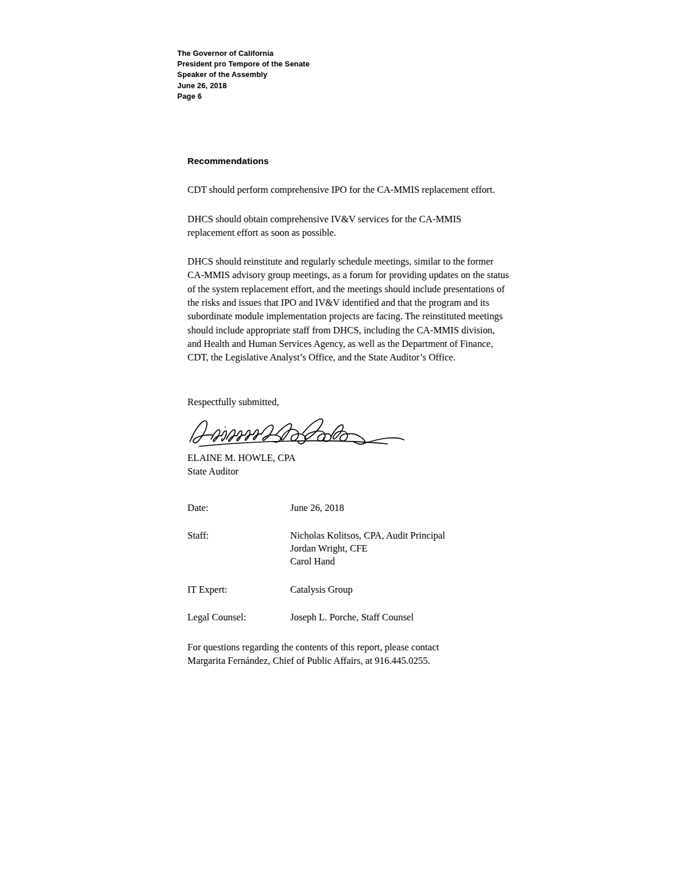The Governor of California
President pro Tempore of the Senate
Speaker of the Assembly
June 26, 2018
Page 6
Recommendations
CDT should perform comprehensive IPO for the CA‑MMIS replacement effort.
DHCS should obtain comprehensive IV&V services for the CA‑MMIS replacement effort as soon as possible.
DHCS should reinstitute and regularly schedule meetings, similar to the former CA‑MMIS advisory group meetings, as a forum for providing updates on the status of the system replacement effort, and the meetings should include presentations of the risks and issues that IPO and IV&V identified and that the program and its subordinate module implementation projects are facing. The reinstituted meetings should include appropriate staff from DHCS, including the CA‑MMIS division, and Health and Human Services Agency, as well as the Department of Finance, CDT, the Legislative Analyst’s Office, and the State Auditor’s Office.
Respectfully submitted,
ELAINE M. HOWLE, CPA
State Auditor
| Date: | June 26, 2018 |
| Staff: | Nicholas Kolitsos, CPA, Audit Principal Jordan Wright, CFE Carol Hand |
| IT Expert: | Catalysis Group |
| Legal Counsel: | Joseph L. Porche, Staff Counsel |
For questions regarding the contents of this report, please contact
Margarita Fernández, Chief of Public Affairs, at 916.445.0255.